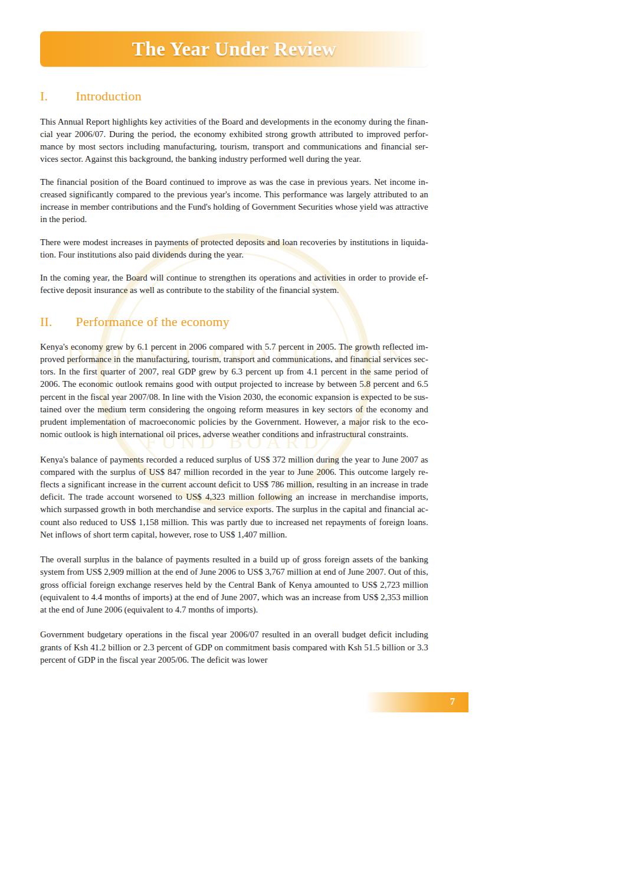DEPOSIT PROTECTION
FUND BOARD
The Year Under Review
I. Introduction
This Annual Report highlights key activities of the Board and developments in the economy during the financial year 2006/07. During the period, the economy exhibited strong growth attributed to improved performance by most sectors including manufacturing, tourism, transport and communications and financial services sector. Against this background, the banking industry performed well during the year.
The financial position of the Board continued to improve as was the case in previous years. Net income increased significantly compared to the previous year's income. This performance was largely attributed to an increase in member contributions and the Fund's holding of Government Securities whose yield was attractive in the period.
There were modest increases in payments of protected deposits and loan recoveries by institutions in liquidation. Four institutions also paid dividends during the year.
In the coming year, the Board will continue to strengthen its operations and activities in order to provide effective deposit insurance as well as contribute to the stability of the financial system.
II. Performance of the economy
Kenya's economy grew by 6.1 percent in 2006 compared with 5.7 percent in 2005. The growth reflected improved performance in the manufacturing, tourism, transport and communications, and financial services sectors. In the first quarter of 2007, real GDP grew by 6.3 percent up from 4.1 percent in the same period of 2006. The economic outlook remains good with output projected to increase by between 5.8 percent and 6.5 percent in the fiscal year 2007/08. In line with the Vision 2030, the economic expansion is expected to be sustained over the medium term considering the ongoing reform measures in key sectors of the economy and prudent implementation of macroeconomic policies by the Government. However, a major risk to the economic outlook is high international oil prices, adverse weather conditions and infrastructural constraints.
Kenya's balance of payments recorded a reduced surplus of US$ 372 million during the year to June 2007 as compared with the surplus of US$ 847 million recorded in the year to June 2006. This outcome largely reflects a significant increase in the current account deficit to US$ 786 million, resulting in an increase in trade deficit. The trade account worsened to US$ 4,323 million following an increase in merchandise imports, which surpassed growth in both merchandise and service exports. The surplus in the capital and financial account also reduced to US$ 1,158 million. This was partly due to increased net repayments of foreign loans. Net inflows of short term capital, however, rose to US$ 1,407 million.
The overall surplus in the balance of payments resulted in a build up of gross foreign assets of the banking system from US$ 2,909 million at the end of June 2006 to US$ 3,767 million at end of June 2007. Out of this, gross official foreign exchange reserves held by the Central Bank of Kenya amounted to US$ 2,723 million (equivalent to 4.4 months of imports) at the end of June 2007, which was an increase from US$ 2,353 million at the end of June 2006 (equivalent to 4.7 months of imports).
Government budgetary operations in the fiscal year 2006/07 resulted in an overall budget deficit including grants of Ksh 41.2 billion or 2.3 percent of GDP on commitment basis compared with Ksh 51.5 billion or 3.3 percent of GDP in the fiscal year 2005/06. The deficit was lower
7